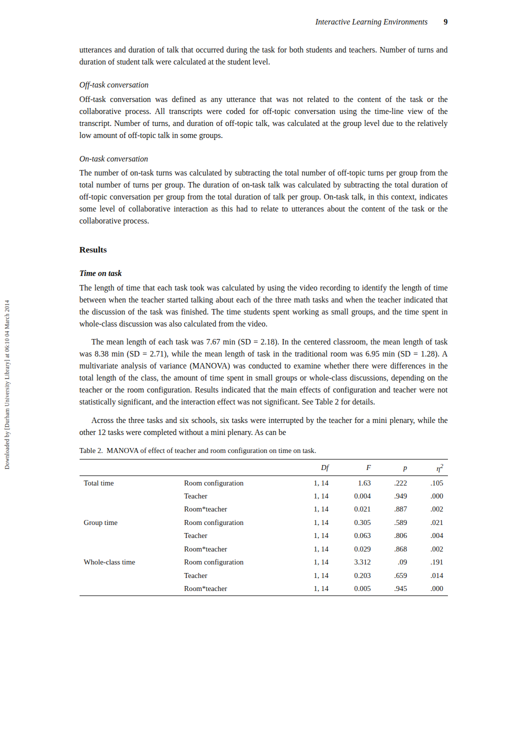Downloaded by [Durham University Library] at 06:10 04 March 2014
Interactive Learning Environments 9
utterances and duration of talk that occurred during the task for both students and teachers. Number of turns and duration of student talk were calculated at the student level.
Off-task conversation
Off-task conversation was defined as any utterance that was not related to the content of the task or the collaborative process. All transcripts were coded for off-topic conversation using the time-line view of the transcript. Number of turns, and duration of off-topic talk, was calculated at the group level due to the relatively low amount of off-topic talk in some groups.
On-task conversation
The number of on-task turns was calculated by subtracting the total number of off-topic turns per group from the total number of turns per group. The duration of on-task talk was calculated by subtracting the total duration of off-topic conversation per group from the total duration of talk per group. On-task talk, in this context, indicates some level of collaborative interaction as this had to relate to utterances about the content of the task or the collaborative process.
Results
Time on task
The length of time that each task took was calculated by using the video recording to identify the length of time between when the teacher started talking about each of the three math tasks and when the teacher indicated that the discussion of the task was finished. The time students spent working as small groups, and the time spent in whole-class discussion was also calculated from the video.
The mean length of each task was 7.67 min (SD = 2.18). In the centered classroom, the mean length of task was 8.38 min (SD = 2.71), while the mean length of task in the traditional room was 6.95 min (SD = 1.28). A multivariate analysis of variance (MANOVA) was conducted to examine whether there were differences in the total length of the class, the amount of time spent in small groups or whole-class discussions, depending on the teacher or the room configuration. Results indicated that the main effects of configuration and teacher were not statistically significant, and the interaction effect was not significant. See Table 2 for details.
Across the three tasks and six schools, six tasks were interrupted by the teacher for a mini plenary, while the other 12 tasks were completed without a mini plenary. As can be
Table 2. MANOVA of effect of teacher and room configuration on time on task.
| | | Df | F | p | η 2 |
| --- | --- | --- | --- | --- | --- |
| Total time | Room configuration | 1, 14 | 1.63 | .222 | .105 |
| | Teacher | 1, 14 | 0.004 | .949 | .000 |
| | Room*teacher | 1, 14 | 0.021 | .887 | .002 |
| Group time | Room configuration | 1, 14 | 0.305 | .589 | .021 |
| | Teacher | 1, 14 | 0.063 | .806 | .004 |
| | Room*teacher | 1, 14 | 0.029 | .868 | .002 |
| Whole-class time | Room configuration | 1, 14 | 3.312 | .09 | .191 |
| | Teacher | 1, 14 | 0.203 | .659 | .014 |
| | Room*teacher | 1, 14 | 0.005 | .945 | .000 |